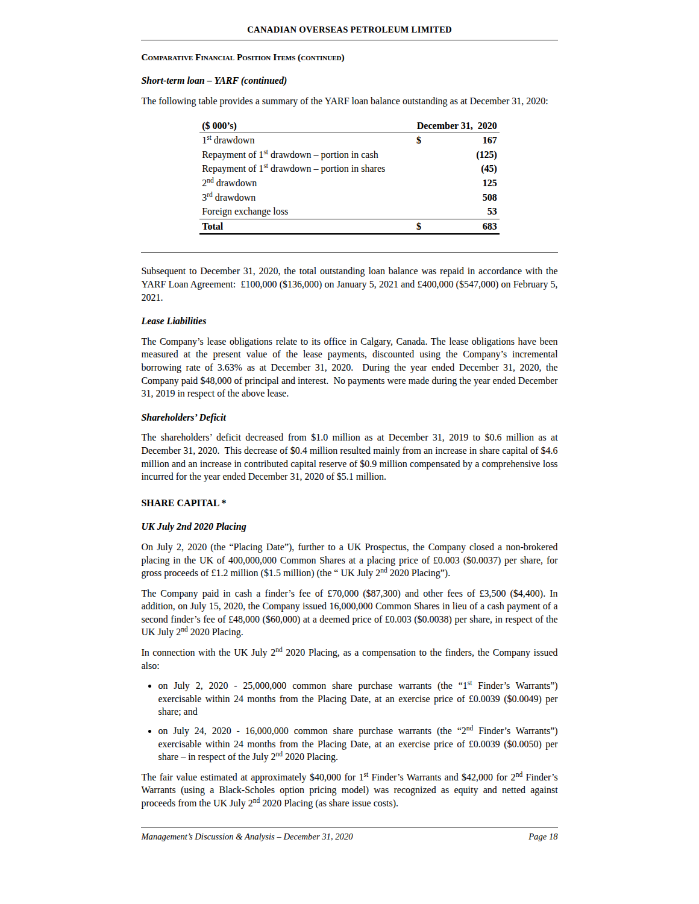CANADIAN OVERSEAS PETROLEUM LIMITED
Comparative Financial Position Items (continued)
Short-term loan – YARF (continued)
The following table provides a summary of the YARF loan balance outstanding as at December 31, 2020:
| ($ 000’s) | December 31, 2020 |
| --- | --- |
| 1 st drawdown | $ | 167 |
| Repayment of 1 st drawdown – portion in cash | | (125) |
| Repayment of 1 st drawdown – portion in shares | | (45) |
| 2 nd drawdown | | 125 |
| 3 rd drawdown | | 508 |
| Foreign exchange loss | | 53 |
| Total | $ | 683 |
Subsequent to December 31, 2020, the total outstanding loan balance was repaid in accordance with the YARF Loan Agreement: £100,000 ($136,000) on January 5, 2021 and £400,000 ($547,000) on February 5, 2021.
Lease Liabilities
The Company’s lease obligations relate to its office in Calgary, Canada. The lease obligations have been measured at the present value of the lease payments, discounted using the Company’s incremental borrowing rate of 3.63% as at December 31, 2020. During the year ended December 31, 2020, the Company paid $48,000 of principal and interest. No payments were made during the year ended December 31, 2019 in respect of the above lease.
Shareholders’ Deficit
The shareholders’ deficit decreased from $1.0 million as at December 31, 2019 to $0.6 million as at December 31, 2020. This decrease of $0.4 million resulted mainly from an increase in share capital of $4.6 million and an increase in contributed capital reserve of $0.9 million compensated by a comprehensive loss incurred for the year ended December 31, 2020 of $5.1 million.
SHARE CAPITAL *
UK July 2nd 2020 Placing
On July 2, 2020 (the “Placing Date”), further to a UK Prospectus, the Company closed a non-brokered placing in the UK of 400,000,000 Common Shares at a placing price of £0.003 ($0.0037) per share, for gross proceeds of £1.2 million ($1.5 million) (the “ UK July 2nd 2020 Placing”).
The Company paid in cash a finder’s fee of £70,000 ($87,300) and other fees of £3,500 ($4,400). In addition, on July 15, 2020, the Company issued 16,000,000 Common Shares in lieu of a cash payment of a second finder’s fee of £48,000 ($60,000) at a deemed price of £0.003 ($0.0038) per share, in respect of the UK July 2nd 2020 Placing.
In connection with the UK July 2nd 2020 Placing, as a compensation to the finders, the Company issued also:
on July 2, 2020 - 25,000,000 common share purchase warrants (the “1st Finder’s Warrants”) exercisable within 24 months from the Placing Date, at an exercise price of £0.0039 ($0.0049) per share; and
on July 24, 2020 - 16,000,000 common share purchase warrants (the “2nd Finder’s Warrants”) exercisable within 24 months from the Placing Date, at an exercise price of £0.0039 ($0.0050) per share – in respect of the July 2nd 2020 Placing.
The fair value estimated at approximately $40,000 for 1st Finder’s Warrants and $42,000 for 2nd Finder’s Warrants (using a Black-Scholes option pricing model) was recognized as equity and netted against proceeds from the UK July 2nd 2020 Placing (as share issue costs).
Management’s Discussion & Analysis – December 31, 2020 Page 18